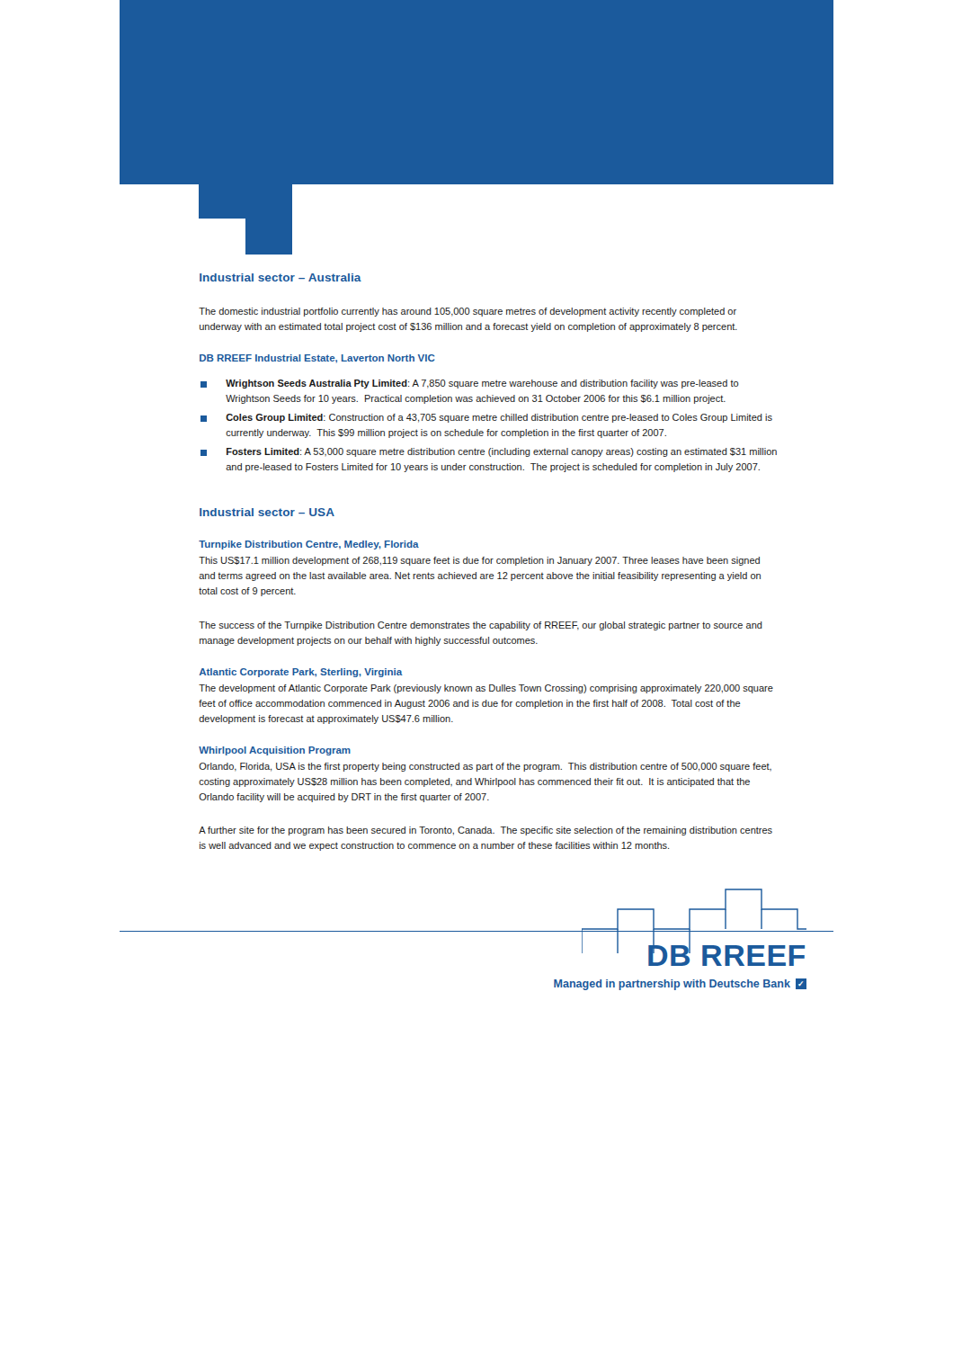Industrial sector – Australia
The domestic industrial portfolio currently has around 105,000 square metres of development activity recently completed or underway with an estimated total project cost of $136 million and a forecast yield on completion of approximately 8 percent.
DB RREEF Industrial Estate, Laverton North VIC
Wrightson Seeds Australia Pty Limited: A 7,850 square metre warehouse and distribution facility was pre-leased to Wrightson Seeds for 10 years. Practical completion was achieved on 31 October 2006 for this $6.1 million project.
Coles Group Limited: Construction of a 43,705 square metre chilled distribution centre pre-leased to Coles Group Limited is currently underway. This $99 million project is on schedule for completion in the first quarter of 2007.
Fosters Limited: A 53,000 square metre distribution centre (including external canopy areas) costing an estimated $31 million and pre-leased to Fosters Limited for 10 years is under construction. The project is scheduled for completion in July 2007.
Industrial sector – USA
Turnpike Distribution Centre, Medley, Florida
This US$17.1 million development of 268,119 square feet is due for completion in January 2007. Three leases have been signed and terms agreed on the last available area. Net rents achieved are 12 percent above the initial feasibility representing a yield on total cost of 9 percent.
The success of the Turnpike Distribution Centre demonstrates the capability of RREEF, our global strategic partner to source and manage development projects on our behalf with highly successful outcomes.
Atlantic Corporate Park, Sterling, Virginia
The development of Atlantic Corporate Park (previously known as Dulles Town Crossing) comprising approximately 220,000 square feet of office accommodation commenced in August 2006 and is due for completion in the first half of 2008. Total cost of the development is forecast at approximately US$47.6 million.
Whirlpool Acquisition Program
Orlando, Florida, USA is the first property being constructed as part of the program. This distribution centre of 500,000 square feet, costing approximately US$28 million has been completed, and Whirlpool has commenced their fit out. It is anticipated that the Orlando facility will be acquired by DRT in the first quarter of 2007.
A further site for the program has been secured in Toronto, Canada. The specific site selection of the remaining distribution centres is well advanced and we expect construction to commence on a number of these facilities within 12 months.
DB RREEF
Managed in partnership with Deutsche Bank✓